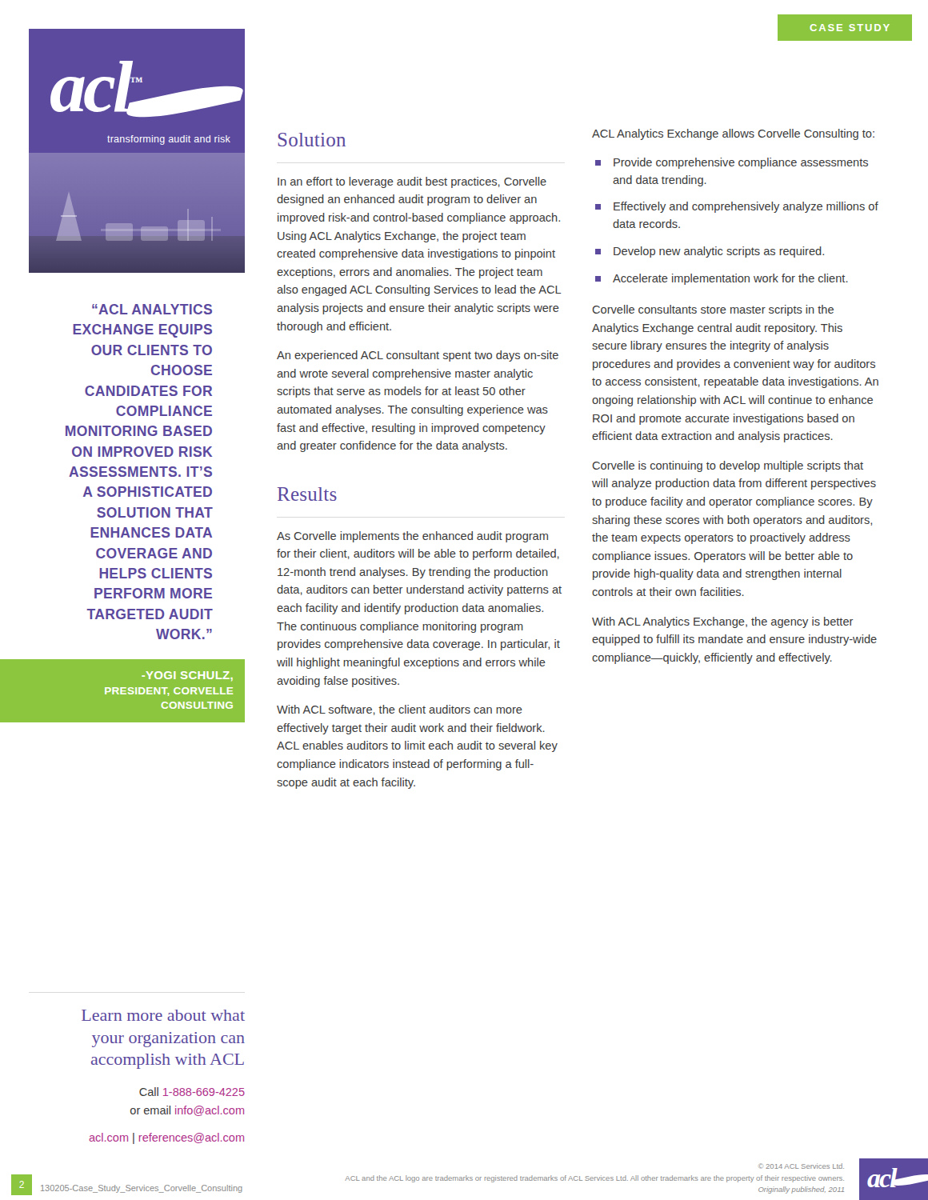Case Study
acl™
transforming audit and risk
“ACL Analytics Exchange equips our clients to choose candidates for compliance monitoring based on improved risk assessments. It’s a sophisticated solution that enhances data coverage and helps clients perform more targeted audit work.”
-Yogi Schulz,
President, Corvelle Consulting
Solution
In an effort to leverage audit best practices, Corvelle designed an enhanced audit program to deliver an improved risk-and control-based compliance approach. Using ACL Analytics Exchange, the project team created comprehensive data investigations to pinpoint exceptions, errors and anomalies. The project team also engaged ACL Consulting Services to lead the ACL analysis projects and ensure their analytic scripts were thorough and efficient.
An experienced ACL consultant spent two days on-site and wrote several comprehensive master analytic scripts that serve as models for at least 50 other automated analyses. The consulting experience was fast and effective, resulting in improved competency and greater confidence for the data analysts.
Results
As Corvelle implements the enhanced audit program for their client, auditors will be able to perform detailed, 12-month trend analyses. By trending the production data, auditors can better understand activity patterns at each facility and identify production data anomalies. The continuous compliance monitoring program provides comprehensive data coverage. In particular, it will highlight meaningful exceptions and errors while avoiding false positives.
With ACL software, the client auditors can more effectively target their audit work and their fieldwork. ACL enables auditors to limit each audit to several key compliance indicators instead of performing a full-scope audit at each facility.
ACL Analytics Exchange allows Corvelle Consulting to:
Provide comprehensive compliance assessments and data trending.
Effectively and comprehensively analyze millions of data records.
Develop new analytic scripts as required.
Accelerate implementation work for the client.
Corvelle consultants store master scripts in the Analytics Exchange central audit repository. This secure library ensures the integrity of analysis procedures and provides a convenient way for auditors to access consistent, repeatable data investigations. An ongoing relationship with ACL will continue to enhance ROI and promote accurate investigations based on efficient data extraction and analysis practices.
Corvelle is continuing to develop multiple scripts that will analyze production data from different perspectives to produce facility and operator compliance scores. By sharing these scores with both operators and auditors, the team expects operators to proactively address compliance issues. Operators will be better able to provide high-quality data and strengthen internal controls at their own facilities.
With ACL Analytics Exchange, the agency is better equipped to fulfill its mandate and ensure industry-wide compliance—quickly, efficiently and effectively.
Learn more about what
your organization can
accomplish with ACL
Call 1-888-669-4225
or email info@acl.com
acl.com | references@acl.com
2
130205-Case_Study_Services_Corvelle_Consulting
© 2014 ACL Services Ltd.
ACL and the ACL logo are trademarks or registered trademarks of ACL Services Ltd. All other trademarks are the property of their respective owners.
Originally published, 2011
acl